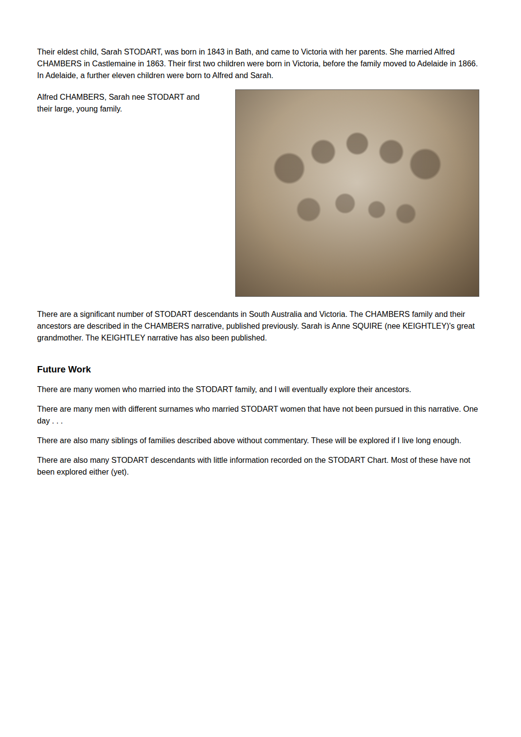Their eldest child, Sarah STODART, was born in 1843 in Bath, and came to Victoria with her parents. She married Alfred CHAMBERS in Castlemaine in 1863. Their first two children were born in Victoria, before the family moved to Adelaide in 1866. In Adelaide, a further eleven children were born to Alfred and Sarah.
Alfred CHAMBERS, Sarah nee STODART and their large, young family.
There are a significant number of STODART descendants in South Australia and Victoria. The CHAMBERS family and their ancestors are described in the CHAMBERS narrative, published previously. Sarah is Anne SQUIRE (nee KEIGHTLEY)'s great grandmother. The KEIGHTLEY narrative has also been published.
Future Work
There are many women who married into the STODART family, and I will eventually explore their ancestors.
There are many men with different surnames who married STODART women that have not been pursued in this narrative. One day . . .
There are also many siblings of families described above without commentary. These will be explored if I live long enough.
There are also many STODART descendants with little information recorded on the STODART Chart. Most of these have not been explored either (yet).